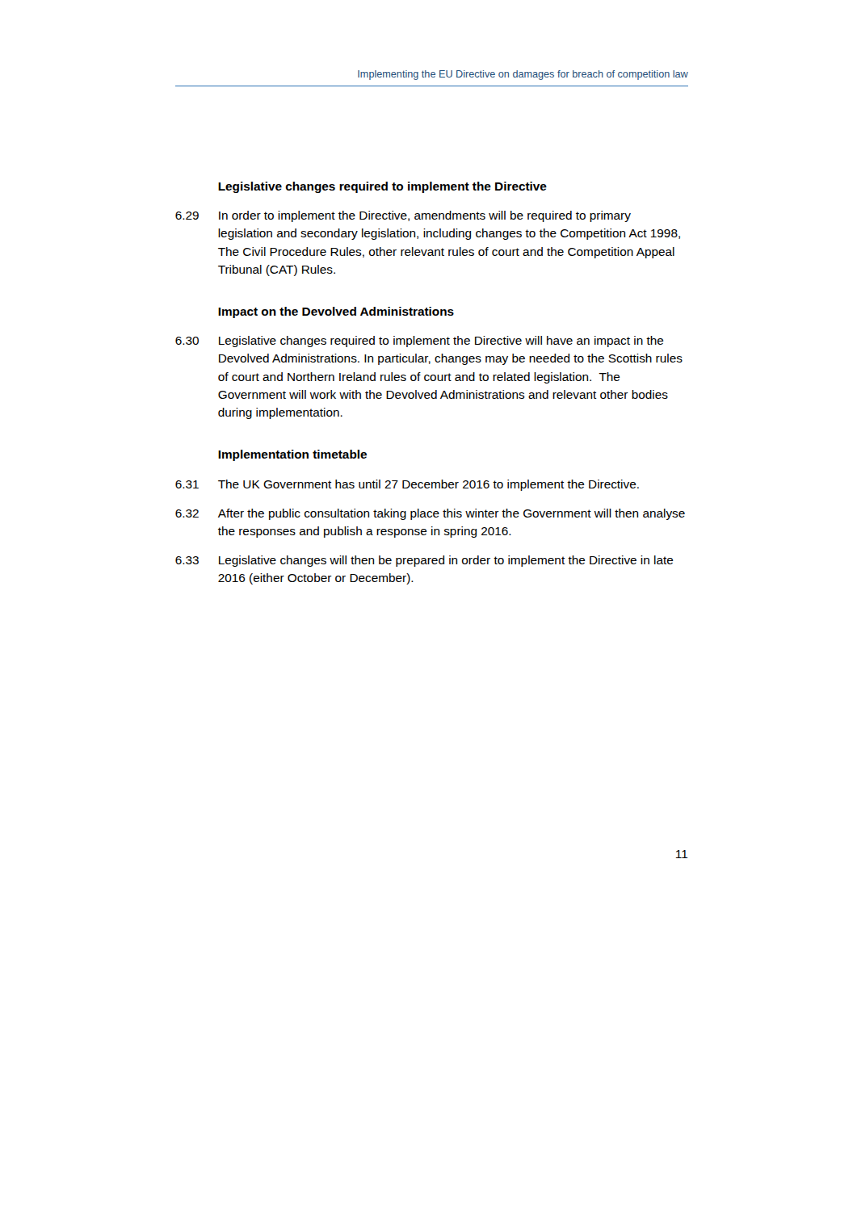Implementing the EU Directive on damages for breach of competition law
Legislative changes required to implement the Directive
6.29
In order to implement the Directive, amendments will be required to primary legislation and secondary legislation, including changes to the Competition Act 1998, The Civil Procedure Rules, other relevant rules of court and the Competition Appeal Tribunal (CAT) Rules.
Impact on the Devolved Administrations
6.30
Legislative changes required to implement the Directive will have an impact in the Devolved Administrations. In particular, changes may be needed to the Scottish rules of court and Northern Ireland rules of court and to related legislation. The Government will work with the Devolved Administrations and relevant other bodies during implementation.
Implementation timetable
6.31
The UK Government has until 27 December 2016 to implement the Directive.
6.32
After the public consultation taking place this winter the Government will then analyse the responses and publish a response in spring 2016.
6.33
Legislative changes will then be prepared in order to implement the Directive in late 2016 (either October or December).
11